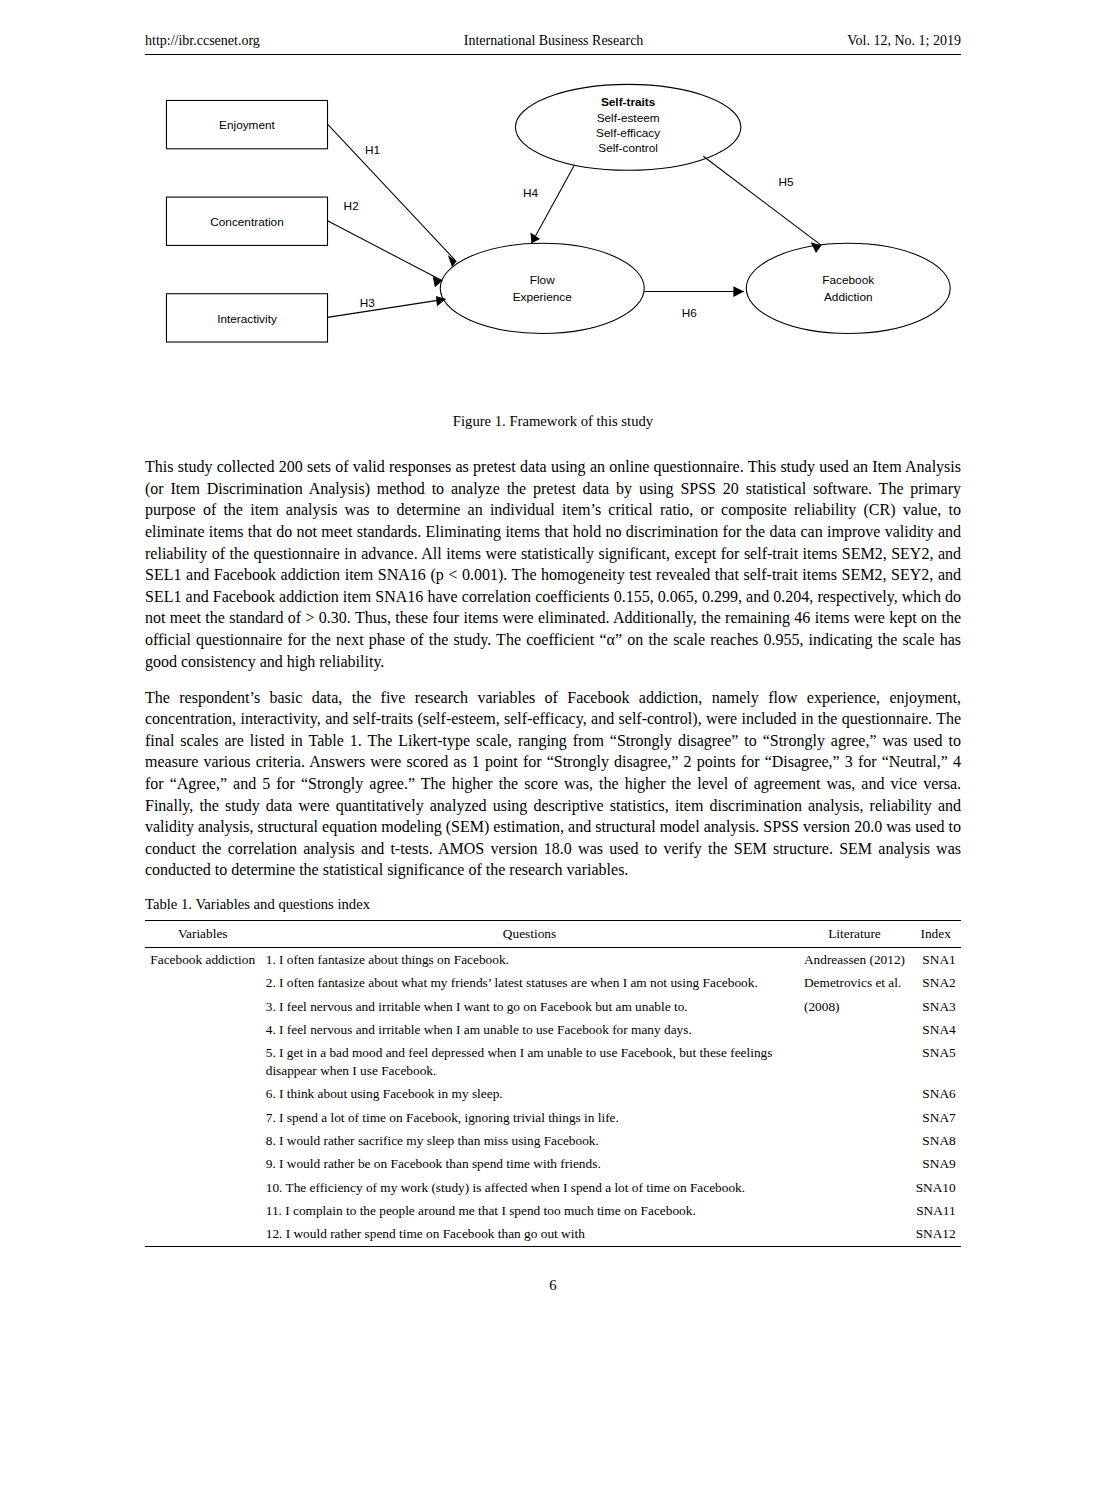http://ibr.ccsenet.org
International Business Research
Vol. 12, No. 1; 2019
Enjoyment Concentration Interactivity Self-traits Self-esteem Self-efficacy Self-control Flow Experience Facebook Addiction H1 H2 H3 H4 H5 H6
Figure 1. Framework of this study
This study collected 200 sets of valid responses as pretest data using an online questionnaire. This study used an Item Analysis (or Item Discrimination Analysis) method to analyze the pretest data by using SPSS 20 statistical software. The primary purpose of the item analysis was to determine an individual item’s critical ratio, or composite reliability (CR) value, to eliminate items that do not meet standards. Eliminating items that hold no discrimination for the data can improve validity and reliability of the questionnaire in advance. All items were statistically significant, except for self-trait items SEM2, SEY2, and SEL1 and Facebook addiction item SNA16 (p < 0.001). The homogeneity test revealed that self-trait items SEM2, SEY2, and SEL1 and Facebook addiction item SNA16 have correlation coefficients 0.155, 0.065, 0.299, and 0.204, respectively, which do not meet the standard of > 0.30. Thus, these four items were eliminated. Additionally, the remaining 46 items were kept on the official questionnaire for the next phase of the study. The coefficient “α” on the scale reaches 0.955, indicating the scale has good consistency and high reliability.
The respondent’s basic data, the five research variables of Facebook addiction, namely flow experience, enjoyment, concentration, interactivity, and self-traits (self-esteem, self-efficacy, and self-control), were included in the questionnaire. The final scales are listed in Table 1. The Likert-type scale, ranging from “Strongly disagree” to “Strongly agree,” was used to measure various criteria. Answers were scored as 1 point for “Strongly disagree,” 2 points for “Disagree,” 3 for “Neutral,” 4 for “Agree,” and 5 for “Strongly agree.” The higher the score was, the higher the level of agreement was, and vice versa. Finally, the study data were quantitatively analyzed using descriptive statistics, item discrimination analysis, reliability and validity analysis, structural equation modeling (SEM) estimation, and structural model analysis. SPSS version 20.0 was used to conduct the correlation analysis and t-tests. AMOS version 18.0 was used to verify the SEM structure. SEM analysis was conducted to determine the statistical significance of the research variables.
Table 1. Variables and questions index
| Variables | Questions | Literature | Index |
| --- | --- | --- | --- |
| Facebook addiction | 1. I often fantasize about things on Facebook. | Andreassen (2012) | SNA1 |
| | 2. I often fantasize about what my friends’ latest statuses are when I am not using Facebook. | Demetrovics et al. | SNA2 |
| | 3. I feel nervous and irritable when I want to go on Facebook but am unable to. | (2008) | SNA3 |
| | 4. I feel nervous and irritable when I am unable to use Facebook for many days. | | SNA4 |
| | 5. I get in a bad mood and feel depressed when I am unable to use Facebook, but these feelings disappear when I use Facebook. | | SNA5 |
| | 6. I think about using Facebook in my sleep. | | SNA6 |
| | 7. I spend a lot of time on Facebook, ignoring trivial things in life. | | SNA7 |
| | 8. I would rather sacrifice my sleep than miss using Facebook. | | SNA8 |
| | 9. I would rather be on Facebook than spend time with friends. | | SNA9 |
| | 10. The efficiency of my work (study) is affected when I spend a lot of time on Facebook. | | SNA10 |
| | 11. I complain to the people around me that I spend too much time on Facebook. | | SNA11 |
| | 12. I would rather spend time on Facebook than go out with | | SNA12 |
6